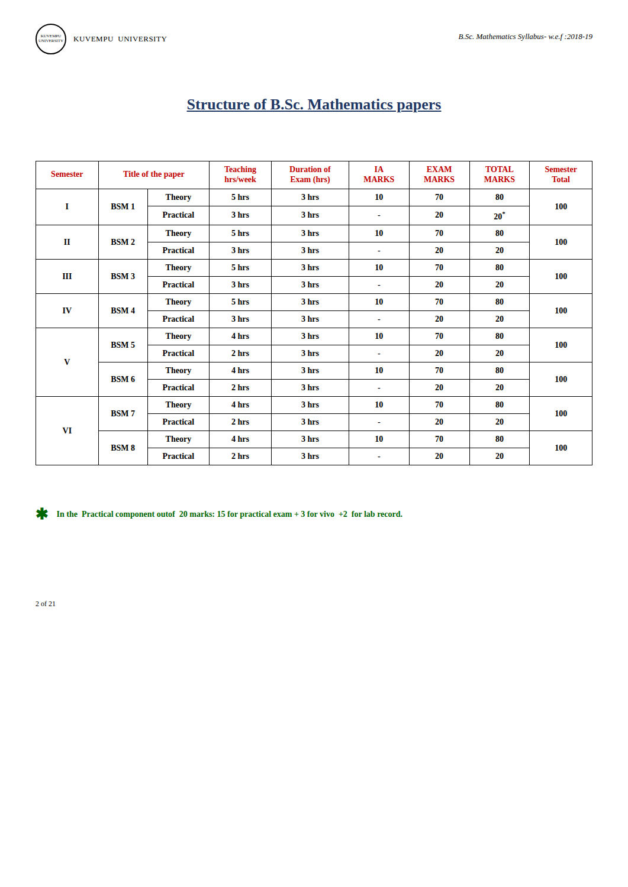KUVEMPU
UNIVERSITY
KUVEMPU UNIVERSITY
B.Sc. Mathematics Syllabus- w.e.f :2018-19
Structure of B.Sc. Mathematics papers
| Semester | Title of the paper | Teaching hrs/week | Duration of Exam (hrs) | IA MARKS | EXAM MARKS | TOTAL MARKS | Semester Total |
| --- | --- | --- | --- | --- | --- | --- | --- |
| I | BSM 1 | Theory | 5 hrs | 3 hrs | 10 | 70 | 80 | 100 |
| Practical | 3 hrs | 3 hrs | - | 20 | 20 * |
| II | BSM 2 | Theory | 5 hrs | 3 hrs | 10 | 70 | 80 | 100 |
| Practical | 3 hrs | 3 hrs | - | 20 | 20 |
| III | BSM 3 | Theory | 5 hrs | 3 hrs | 10 | 70 | 80 | 100 |
| Practical | 3 hrs | 3 hrs | - | 20 | 20 |
| IV | BSM 4 | Theory | 5 hrs | 3 hrs | 10 | 70 | 80 | 100 |
| Practical | 3 hrs | 3 hrs | - | 20 | 20 |
| V | BSM 5 | Theory | 4 hrs | 3 hrs | 10 | 70 | 80 | 100 |
| Practical | 2 hrs | 3 hrs | - | 20 | 20 |
| BSM 6 | Theory | 4 hrs | 3 hrs | 10 | 70 | 80 | 100 |
| Practical | 2 hrs | 3 hrs | - | 20 | 20 |
| VI | BSM 7 | Theory | 4 hrs | 3 hrs | 10 | 70 | 80 | 100 |
| Practical | 2 hrs | 3 hrs | - | 20 | 20 |
| BSM 8 | Theory | 4 hrs | 3 hrs | 10 | 70 | 80 | 100 |
| Practical | 2 hrs | 3 hrs | - | 20 | 20 |
✱ In the Practical component outof 20 marks: 15 for practical exam + 3 for vivo +2 for lab record.
2 of 21